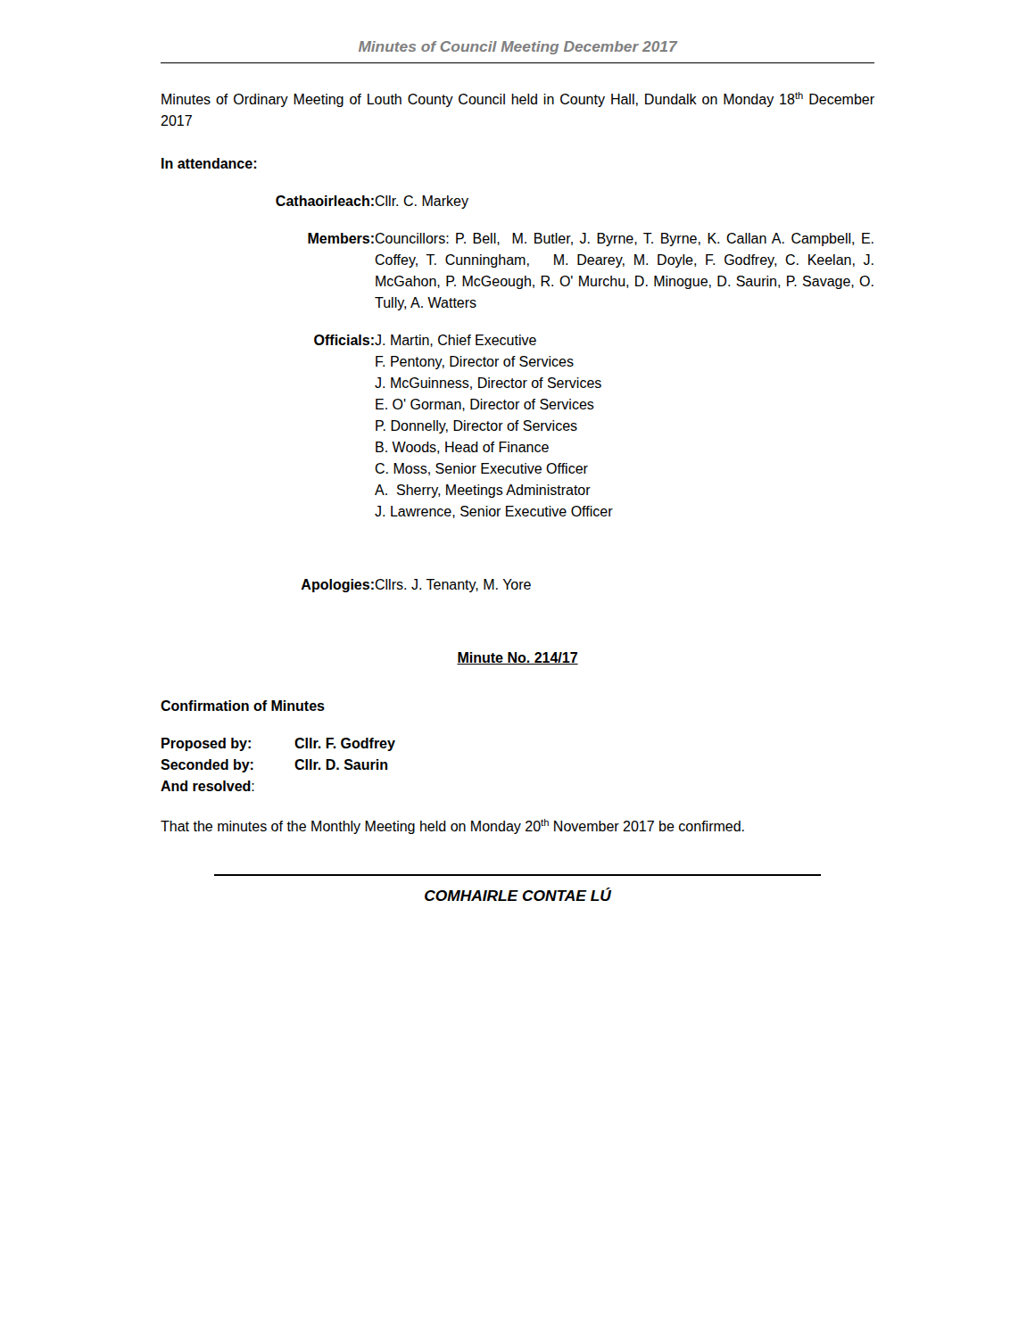Minutes of Council Meeting December 2017
Minutes of Ordinary Meeting of Louth County Council held in County Hall, Dundalk on Monday 18th December 2017
In attendance:
| Cathaoirleach: | Cllr. C. Markey |
| Members: | Councillors: P. Bell, M. Butler, J. Byrne, T. Byrne, K. Callan A. Campbell, E. Coffey, T. Cunningham, M. Dearey, M. Doyle, F. Godfrey, C. Keelan, J. McGahon, P. McGeough, R. O' Murchu, D. Minogue, D. Saurin, P. Savage, O. Tully, A. Watters |
| Officials: | J. Martin, Chief Executive F. Pentony, Director of Services J. McGuinness, Director of Services E. O' Gorman, Director of Services P. Donnelly, Director of Services B. Woods, Head of Finance C. Moss, Senior Executive Officer A. Sherry, Meetings Administrator J. Lawrence, Senior Executive Officer |
| Apologies: | Cllrs. J. Tenanty, M. Yore |
Minute No. 214/17
Confirmation of Minutes
Proposed by: Cllr. F. Godfrey
Seconded by: Cllr. D. Saurin
And resolved:
That the minutes of the Monthly Meeting held on Monday 20th November 2017 be confirmed.
COMHAIRLE CONTAE LÚ